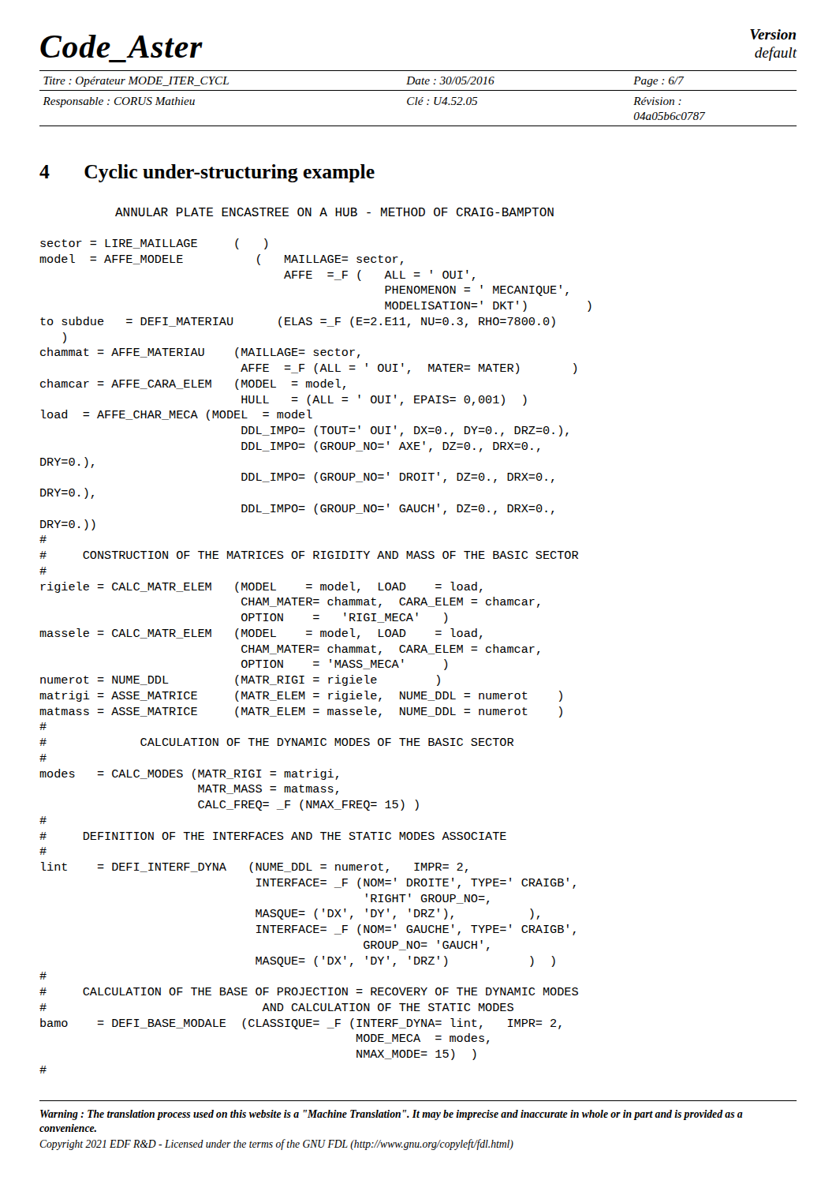Code_Aster
Version
default
| Titre : Opérateur MODE_ITER_CYCL | Date : 30/05/2016 | Page : 6/7 |
| Responsable : CORUS Mathieu | Clé : U4.52.05 | Révision : 04a05b6c0787 |
4 Cyclic under-structuring example
ANNULAR PLATE ENCASTREE ON A HUB - METHOD OF CRAIG-BAMPTON
sector = LIRE_MAILLAGE     (   )
model  = AFFE_MODELE          (   MAILLAGE= sector,
                                  AFFE  =_F (   ALL = ' OUI',
                                                PHENOMENON = ' MECANIQUE',
                                                MODELISATION=' DKT')        )
to subdue   = DEFI_MATERIAU      (ELAS =_F (E=2.E11, NU=0.3, RHO=7800.0)
   )
chammat = AFFE_MATERIAU    (MAILLAGE= sector,
                            AFFE  =_F (ALL = ' OUI',  MATER= MATER)       )
chamcar = AFFE_CARA_ELEM   (MODEL  = model,
                            HULL   = (ALL = ' OUI', EPAIS= 0,001)  )
load  = AFFE_CHAR_MECA (MODEL  = model
                            DDL_IMPO= (TOUT=' OUI', DX=0., DY=0., DRZ=0.),
                            DDL_IMPO= (GROUP_NO=' AXE', DZ=0., DRX=0.,
DRY=0.),
                            DDL_IMPO= (GROUP_NO=' DROIT', DZ=0., DRX=0.,
DRY=0.),
                            DDL_IMPO= (GROUP_NO=' GAUCH', DZ=0., DRX=0.,
DRY=0.))
#
#     CONSTRUCTION OF THE MATRICES OF RIGIDITY AND MASS OF THE BASIC SECTOR
#
rigiele = CALC_MATR_ELEM   (MODEL    = model,  LOAD    = load,
                            CHAM_MATER= chammat,  CARA_ELEM = chamcar,
                            OPTION    =   'RIGI_MECA'   )
massele = CALC_MATR_ELEM   (MODEL    = model,  LOAD    = load,
                            CHAM_MATER= chammat,  CARA_ELEM = chamcar,
                            OPTION    = 'MASS_MECA'     )
numerot = NUME_DDL         (MATR_RIGI = rigiele        )
matrigi = ASSE_MATRICE     (MATR_ELEM = rigiele,  NUME_DDL = numerot    )
matmass = ASSE_MATRICE     (MATR_ELEM = massele,  NUME_DDL = numerot    )
#
#             CALCULATION OF THE DYNAMIC MODES OF THE BASIC SECTOR
#
modes   = CALC_MODES (MATR_RIGI = matrigi,
                      MATR_MASS = matmass,
                      CALC_FREQ= _F (NMAX_FREQ= 15) )
#
#     DEFINITION OF THE INTERFACES AND THE STATIC MODES ASSOCIATE
#
lint    = DEFI_INTERF_DYNA   (NUME_DDL = numerot,   IMPR= 2,
                              INTERFACE= _F (NOM=' DROITE', TYPE=' CRAIGB',
                                             'RIGHT' GROUP_NO=,
                              MASQUE= ('DX', 'DY', 'DRZ'),          ),
                              INTERFACE= _F (NOM=' GAUCHE', TYPE=' CRAIGB',
                                             GROUP_NO= 'GAUCH',
                              MASQUE= ('DX', 'DY', 'DRZ')           )  )
#
#     CALCULATION OF THE BASE OF PROJECTION = RECOVERY OF THE DYNAMIC MODES
#                              AND CALCULATION OF THE STATIC MODES
bamo    = DEFI_BASE_MODALE  (CLASSIQUE= _F (INTERF_DYNA= lint,   IMPR= 2,
                                            MODE_MECA  = modes,
                                            NMAX_MODE= 15)  )
#
Warning : The translation process used on this website is a "Machine Translation". It may be imprecise and inaccurate in whole or in part and is provided as a convenience.
Copyright 2021 EDF R&D - Licensed under the terms of the GNU FDL (http://www.gnu.org/copyleft/fdl.html)